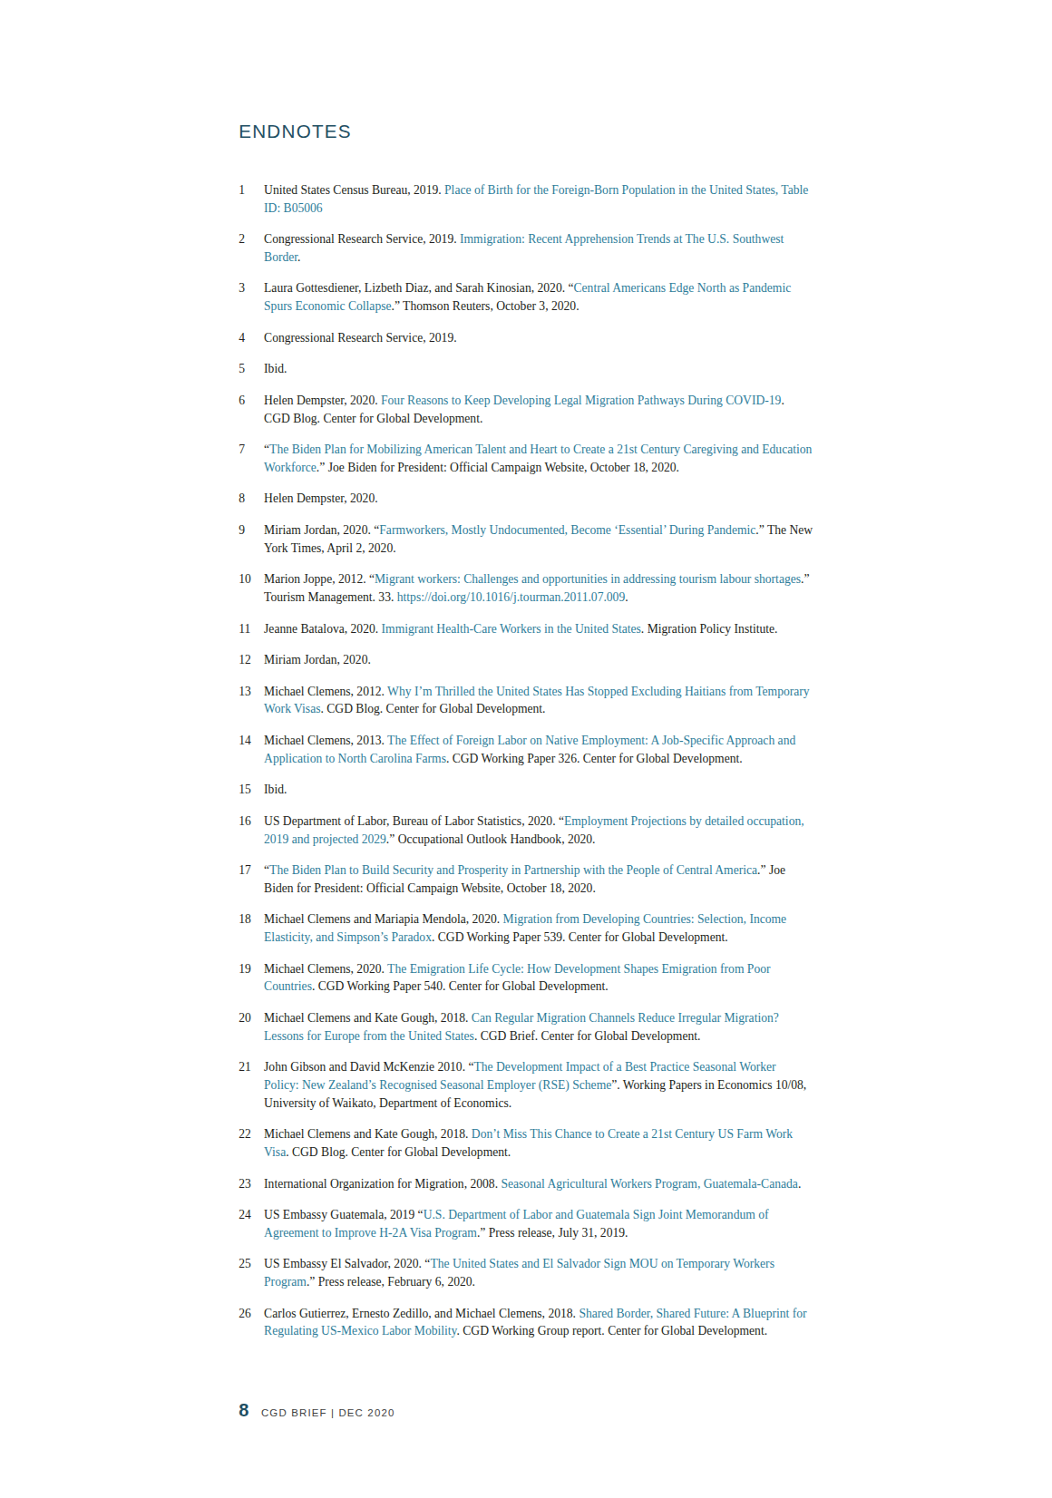ENDNOTES
United States Census Bureau, 2019. Place of Birth for the Foreign-Born Population in the United States, Table ID: B05006
Congressional Research Service, 2019. Immigration: Recent Apprehension Trends at The U.S. Southwest Border.
Laura Gottesdiener, Lizbeth Diaz, and Sarah Kinosian, 2020. “Central Americans Edge North as Pandemic Spurs Economic Collapse.” Thomson Reuters, October 3, 2020.
Congressional Research Service, 2019.
Ibid.
Helen Dempster, 2020. Four Reasons to Keep Developing Legal Migration Pathways During COVID-19. CGD Blog. Center for Global Development.
“The Biden Plan for Mobilizing American Talent and Heart to Create a 21st Century Caregiving and Education Workforce.” Joe Biden for President: Official Campaign Website, October 18, 2020.
Helen Dempster, 2020.
Miriam Jordan, 2020. “Farmworkers, Mostly Undocumented, Become ‘Essential’ During Pandemic.” The New York Times, April 2, 2020.
Marion Joppe, 2012. “Migrant workers: Challenges and opportunities in addressing tourism labour shortages.” Tourism Management. 33. https://doi.org/10.1016/j.tourman.2011.07.009.
Jeanne Batalova, 2020. Immigrant Health-Care Workers in the United States. Migration Policy Institute.
Miriam Jordan, 2020.
Michael Clemens, 2012. Why I’m Thrilled the United States Has Stopped Excluding Haitians from Temporary Work Visas. CGD Blog. Center for Global Development.
Michael Clemens, 2013. The Effect of Foreign Labor on Native Employment: A Job-Specific Approach and Application to North Carolina Farms. CGD Working Paper 326. Center for Global Development.
Ibid.
US Department of Labor, Bureau of Labor Statistics, 2020. “Employment Projections by detailed occupation, 2019 and projected 2029.” Occupational Outlook Handbook, 2020.
“The Biden Plan to Build Security and Prosperity in Partnership with the People of Central America.” Joe Biden for President: Official Campaign Website, October 18, 2020.
Michael Clemens and Mariapia Mendola, 2020. Migration from Developing Countries: Selection, Income Elasticity, and Simpson’s Paradox. CGD Working Paper 539. Center for Global Development.
Michael Clemens, 2020. The Emigration Life Cycle: How Development Shapes Emigration from Poor Countries. CGD Working Paper 540. Center for Global Development.
Michael Clemens and Kate Gough, 2018. Can Regular Migration Channels Reduce Irregular Migration? Lessons for Europe from the United States. CGD Brief. Center for Global Development.
John Gibson and David McKenzie 2010. “The Development Impact of a Best Practice Seasonal Worker Policy: New Zealand’s Recognised Seasonal Employer (RSE) Scheme”. Working Papers in Economics 10/08, University of Waikato, Department of Economics.
Michael Clemens and Kate Gough, 2018. Don’t Miss This Chance to Create a 21st Century US Farm Work Visa. CGD Blog. Center for Global Development.
International Organization for Migration, 2008. Seasonal Agricultural Workers Program, Guatemala-Canada.
US Embassy Guatemala, 2019 “U.S. Department of Labor and Guatemala Sign Joint Memorandum of Agreement to Improve H-2A Visa Program.” Press release, July 31, 2019.
US Embassy El Salvador, 2020. “The United States and El Salvador Sign MOU on Temporary Workers Program.” Press release, February 6, 2020.
Carlos Gutierrez, Ernesto Zedillo, and Michael Clemens, 2018. Shared Border, Shared Future: A Blueprint for Regulating US-Mexico Labor Mobility. CGD Working Group report. Center for Global Development.
8 CGD Brief | Dec 2020